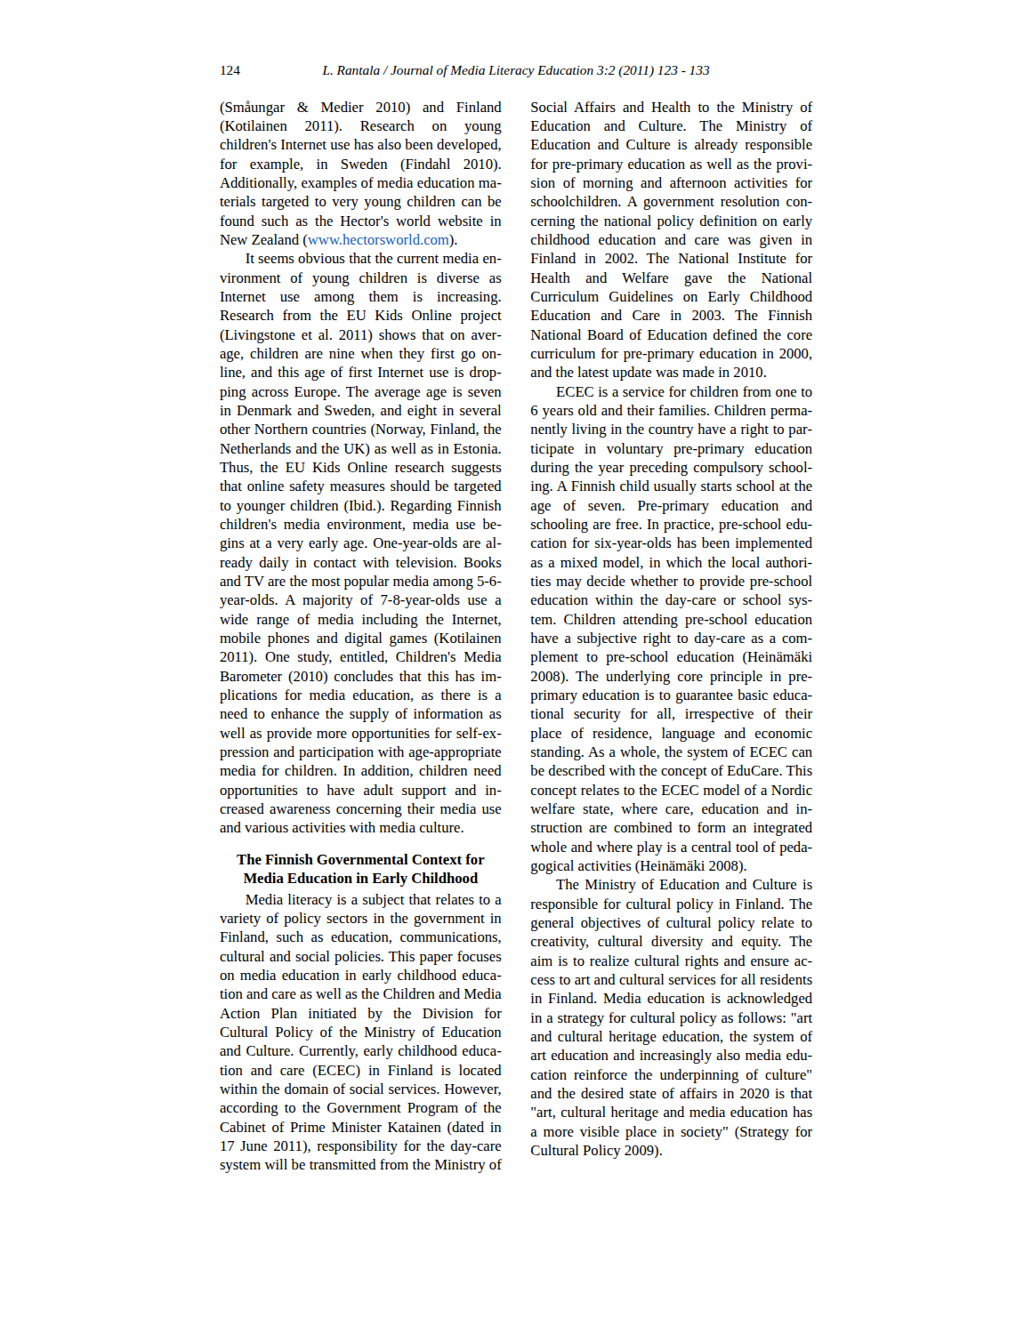124
L. Rantala / Journal of Media Literacy Education 3:2 (2011) 123 - 133
(Småungar & Medier 2010) and Finland (Kotilainen 2011). Research on young children's Internet use has also been developed, for example, in Sweden (Findahl 2010). Additionally, examples of media education materials targeted to very young children can be found such as the Hector's world website in New Zealand (www.hectorsworld.com).
It seems obvious that the current media environment of young children is diverse as Internet use among them is increasing. Research from the EU Kids Online project (Livingstone et al. 2011) shows that on average, children are nine when they first go online, and this age of first Internet use is dropping across Europe. The average age is seven in Denmark and Sweden, and eight in several other Northern countries (Norway, Finland, the Netherlands and the UK) as well as in Estonia. Thus, the EU Kids Online research suggests that online safety measures should be targeted to younger children (Ibid.). Regarding Finnish children's media environment, media use begins at a very early age. One-year-olds are already daily in contact with television. Books and TV are the most popular media among 5-6-year-olds. A majority of 7-8-year-olds use a wide range of media including the Internet, mobile phones and digital games (Kotilainen 2011). One study, entitled, Children's Media Barometer (2010) concludes that this has implications for media education, as there is a need to enhance the supply of information as well as provide more opportunities for self-expression and participation with age-appropriate media for children. In addition, children need opportunities to have adult support and increased awareness concerning their media use and various activities with media culture.
The Finnish Governmental Context for Media Education in Early Childhood
Media literacy is a subject that relates to a variety of policy sectors in the government in Finland, such as education, communications, cultural and social policies. This paper focuses on media education in early childhood education and care as well as the Children and Media Action Plan initiated by the Division for Cultural Policy of the Ministry of Education and Culture. Currently, early childhood education and care (ECEC) in Finland is located within the domain of social services. However, according to the Government Program of the Cabinet of Prime Minister Katainen (dated in 17 June 2011), responsibility for the day-care system will be transmitted from the Ministry of Social Affairs and Health to the Ministry of Education and Culture. The Ministry of Education and Culture is already responsible for pre-primary education as well as the provision of morning and afternoon activities for schoolchildren. A government resolution concerning the national policy definition on early childhood education and care was given in Finland in 2002. The National Institute for Health and Welfare gave the National Curriculum Guidelines on Early Childhood Education and Care in 2003. The Finnish National Board of Education defined the core curriculum for pre-primary education in 2000, and the latest update was made in 2010.
ECEC is a service for children from one to 6 years old and their families. Children permanently living in the country have a right to participate in voluntary pre-primary education during the year preceding compulsory schooling. A Finnish child usually starts school at the age of seven. Pre-primary education and schooling are free. In practice, pre-school education for six-year-olds has been implemented as a mixed model, in which the local authorities may decide whether to provide pre-school education within the day-care or school system. Children attending pre-school education have a subjective right to day-care as a complement to pre-school education (Heinämäki 2008). The underlying core principle in pre-primary education is to guarantee basic educational security for all, irrespective of their place of residence, language and economic standing. As a whole, the system of ECEC can be described with the concept of EduCare. This concept relates to the ECEC model of a Nordic welfare state, where care, education and instruction are combined to form an integrated whole and where play is a central tool of pedagogical activities (Heinämäki 2008).
The Ministry of Education and Culture is responsible for cultural policy in Finland. The general objectives of cultural policy relate to creativity, cultural diversity and equity. The aim is to realize cultural rights and ensure access to art and cultural services for all residents in Finland. Media education is acknowledged in a strategy for cultural policy as follows: "art and cultural heritage education, the system of art education and increasingly also media education reinforce the underpinning of culture" and the desired state of affairs in 2020 is that "art, cultural heritage and media education has a more visible place in society" (Strategy for Cultural Policy 2009).